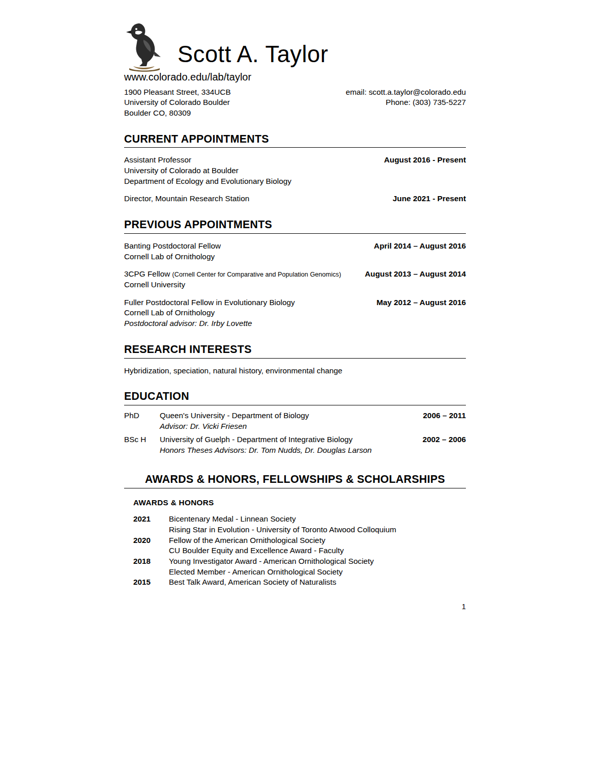Scott A. Taylor
www.colorado.edu/lab/taylor
| 1900 Pleasant Street, 334UCB | email: scott.a.taylor@colorado.edu |
| University of Colorado Boulder | Phone: (303) 735-5227 |
| Boulder CO, 80309 | |
CURRENT APPOINTMENTS
| Assistant Professor University of Colorado at Boulder Department of Ecology and Evolutionary Biology | August 2016 - Present |
| Director, Mountain Research Station | June 2021 - Present |
PREVIOUS APPOINTMENTS
| Banting Postdoctoral Fellow Cornell Lab of Ornithology | April 2014 – August 2016 |
| 3CPG Fellow (Cornell Center for Comparative and Population Genomics) Cornell University | August 2013 – August 2014 |
| Fuller Postdoctoral Fellow in Evolutionary Biology Cornell Lab of Ornithology Postdoctoral advisor: Dr. Irby Lovette | May 2012 – August 2016 |
RESEARCH INTERESTS
Hybridization, speciation, natural history, environmental change
EDUCATION
| PhD | Queen's University - Department of Biology Advisor: Dr. Vicki Friesen | 2006 – 2011 |
| BSc H | University of Guelph - Department of Integrative Biology Honors Theses Advisors: Dr. Tom Nudds, Dr. Douglas Larson | 2002 – 2006 |
AWARDS & HONORS, FELLOWSHIPS & SCHOLARSHIPS
AWARDS & HONORS
| 2021 | Bicentenary Medal - Linnean Society |
| | Rising Star in Evolution - University of Toronto Atwood Colloquium |
| 2020 | Fellow of the American Ornithological Society |
| | CU Boulder Equity and Excellence Award - Faculty |
| 2018 | Young Investigator Award - American Ornithological Society |
| | Elected Member - American Ornithological Society |
| 2015 | Best Talk Award, American Society of Naturalists |
1